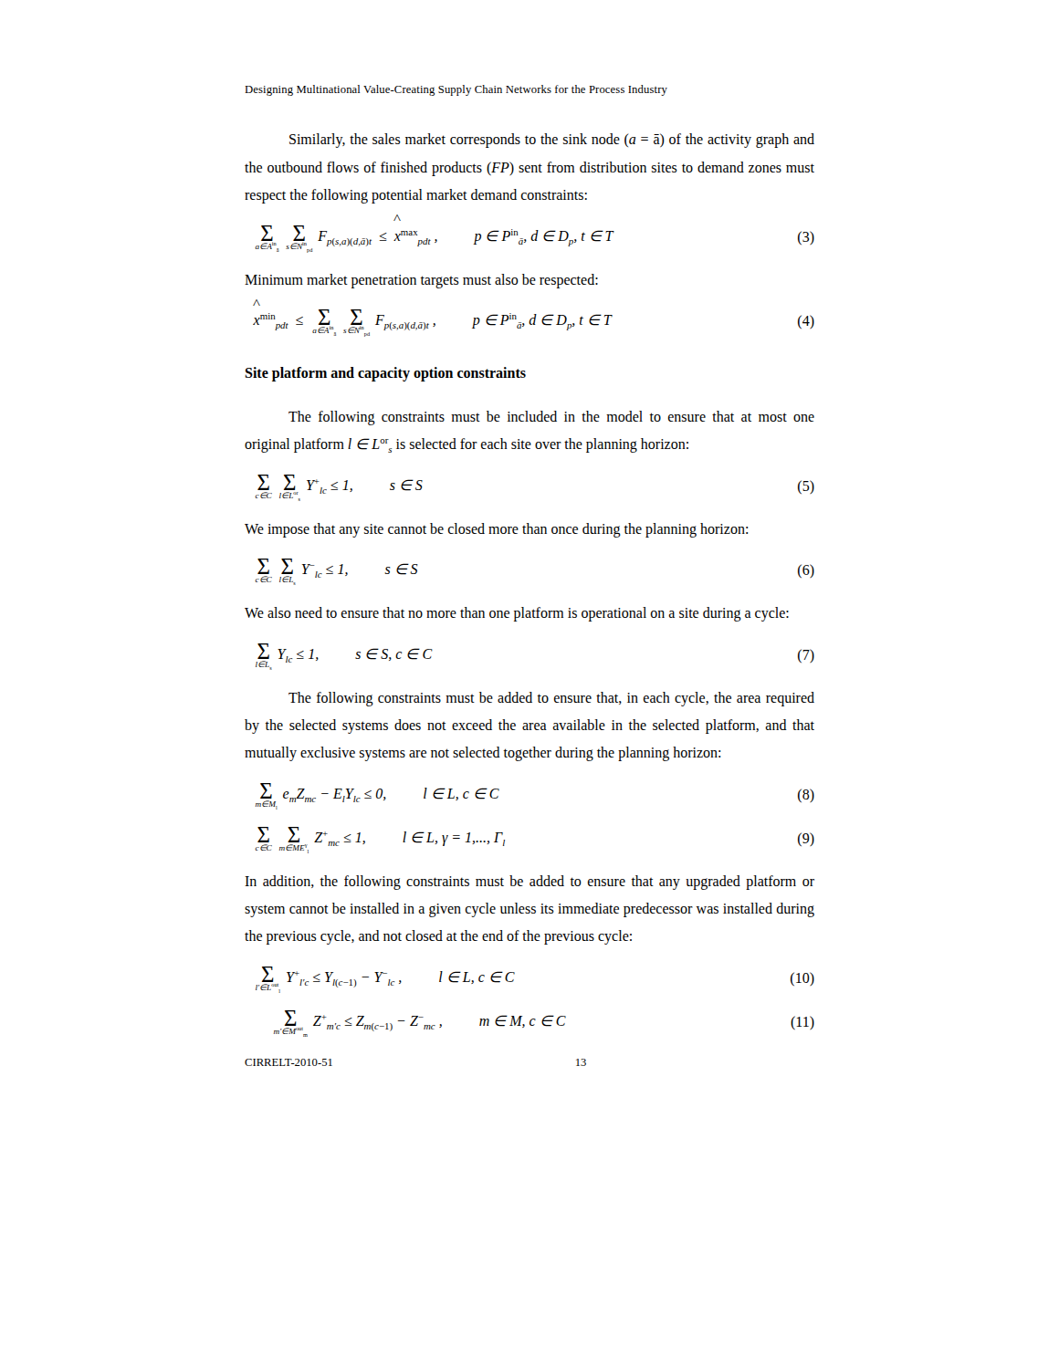Designing Multinational Value-Creating Supply Chain Networks for the Process Industry
Similarly, the sales market corresponds to the sink node (a = ā) of the activity graph and the outbound flows of finished products (FP) sent from distribution sites to demand zones must respect the following potential market demand constraints:
Σa∈Ainā Σs∈Ninpd Fp(s,a)(d,ā)t ≤ xmaxpdt ,    p ∈ Pinā, d ∈ Dp, t ∈ T
(3)
Minimum market penetration targets must also be respected:
xminpdt ≤ Σa∈Ainā Σs∈Ninpd Fp(s,a)(d,ā)t ,    p ∈ Pinā, d ∈ Dp, t ∈ T
(4)
Site platform and capacity option constraints
The following constraints must be included in the model to ensure that at most one original platform l ∈ Lors is selected for each site over the planning horizon:
Σc∈C Σl∈Lors Y+lc ≤ 1,    s ∈ S
(5)
We impose that any site cannot be closed more than once during the planning horizon:
Σc∈C Σl∈Ls Y−lc ≤ 1,    s ∈ S
(6)
We also need to ensure that no more than one platform is operational on a site during a cycle:
Σl∈Ls Ylc ≤ 1,    s ∈ S, c ∈ C
(7)
The following constraints must be added to ensure that, in each cycle, the area required by the selected systems does not exceed the area available in the selected platform, and that mutually exclusive systems are not selected together during the planning horizon:
Σm∈Ml emZmc − ElYlc ≤ 0,    l ∈ L, c ∈ C
(8)
Σc∈C Σm∈MEγl Z+mc ≤ 1,    l ∈ L, γ = 1,..., Γl
(9)
In addition, the following constraints must be added to ensure that any upgraded platform or system cannot be installed in a given cycle unless its immediate predecessor was installed during the previous cycle, and not closed at the end of the previous cycle:
Σl′∈Loutl Y+l′c ≤ Yl(c−1) − Y−lc ,    l ∈ L, c ∈ C
(10)
  Σm′∈Moutm Z+m′c ≤ Zm(c−1) − Z−mc ,    m ∈ M, c ∈ C
(11)
CIRRELT-2010-51
13